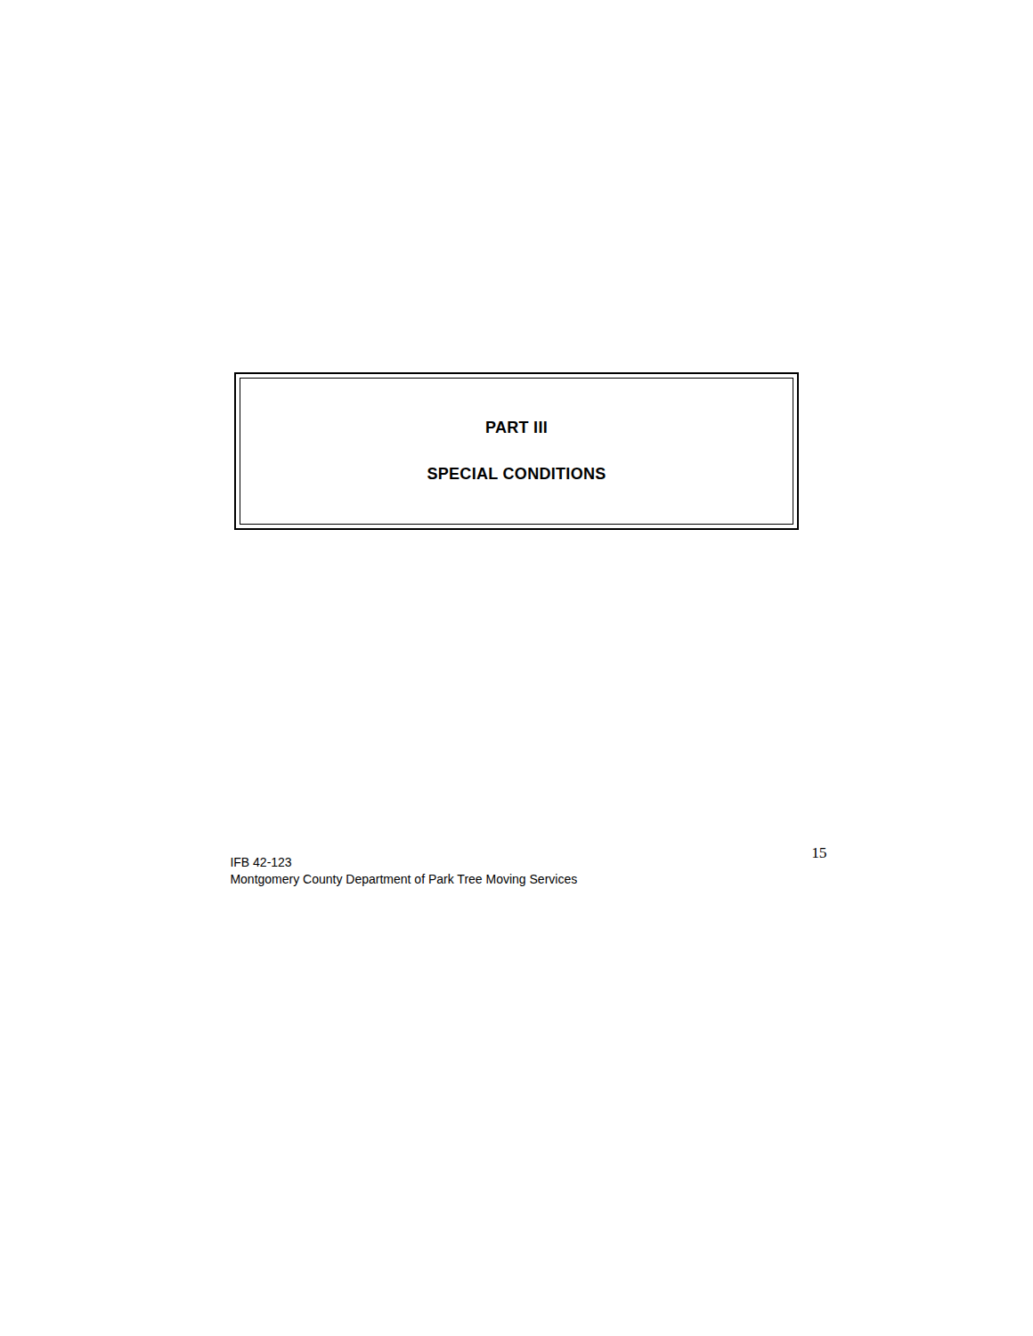PART III
SPECIAL CONDITIONS
15
IFB 42-123
Montgomery County Department of Park Tree Moving Services